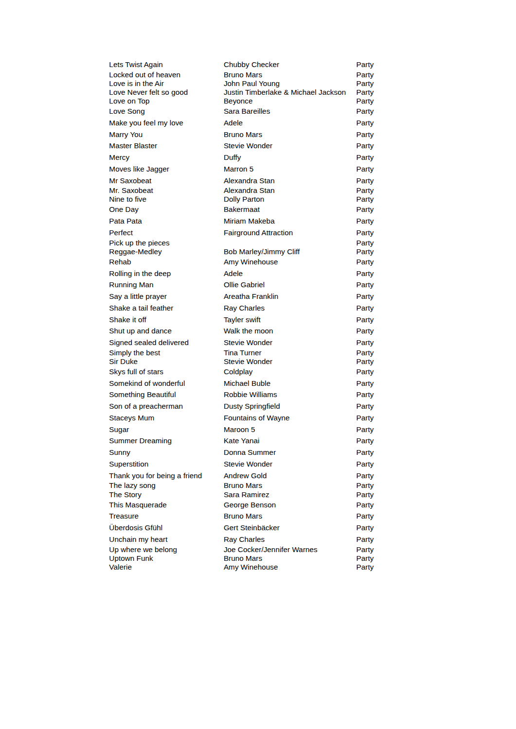| Lets Twist Again | Chubby Checker | Party |
| Locked out of heaven | Bruno Mars | Party |
| Love is in the Air | John Paul Young | Party |
| Love Never felt so good | Justin Timberlake & Michael Jackson | Party |
| Love on Top | Beyonce | Party |
| Love Song | Sara Bareilles | Party |
| Make you feel my love | Adele | Party |
| Marry You | Bruno Mars | Party |
| Master Blaster | Stevie Wonder | Party |
| Mercy | Duffy | Party |
| Moves like Jagger | Marron 5 | Party |
| Mr Saxobeat | Alexandra Stan | Party |
| Mr. Saxobeat | Alexandra Stan | Party |
| Nine to five | Dolly Parton | Party |
| One Day | Bakermaat | Party |
| Pata Pata | Miriam Makeba | Party |
| Perfect | Fairground Attraction | Party |
| Pick up the pieces | | Party |
| Reggae-Medley | Bob Marley/Jimmy Cliff | Party |
| Rehab | Amy Winehouse | Party |
| Rolling in the deep | Adele | Party |
| Running Man | Ollie Gabriel | Party |
| Say a little prayer | Areatha Franklin | Party |
| Shake a tail feather | Ray Charles | Party |
| Shake it off | Tayler swift | Party |
| Shut up and dance | Walk the moon | Party |
| Signed sealed delivered | Stevie Wonder | Party |
| Simply the best | Tina Turner | Party |
| Sir Duke | Stevie Wonder | Party |
| Skys full of stars | Coldplay | Party |
| Somekind of wonderful | Michael Buble | Party |
| Something Beautiful | Robbie Williams | Party |
| Son of a preacherman | Dusty Springfield | Party |
| Staceys Mum | Fountains of Wayne | Party |
| Sugar | Maroon 5 | Party |
| Summer Dreaming | Kate Yanai | Party |
| Sunny | Donna Summer | Party |
| Superstition | Stevie Wonder | Party |
| Thank you for being a friend | Andrew Gold | Party |
| The lazy song | Bruno Mars | Party |
| The Story | Sara Ramirez | Party |
| This Masquerade | George Benson | Party |
| Treasure | Bruno Mars | Party |
| Überdosis Gfühl | Gert Steinbäcker | Party |
| Unchain my heart | Ray Charles | Party |
| Up where we belong | Joe Cocker/Jennifer Warnes | Party |
| Uptown Funk | Bruno Mars | Party |
| Valerie | Amy Winehouse | Party |